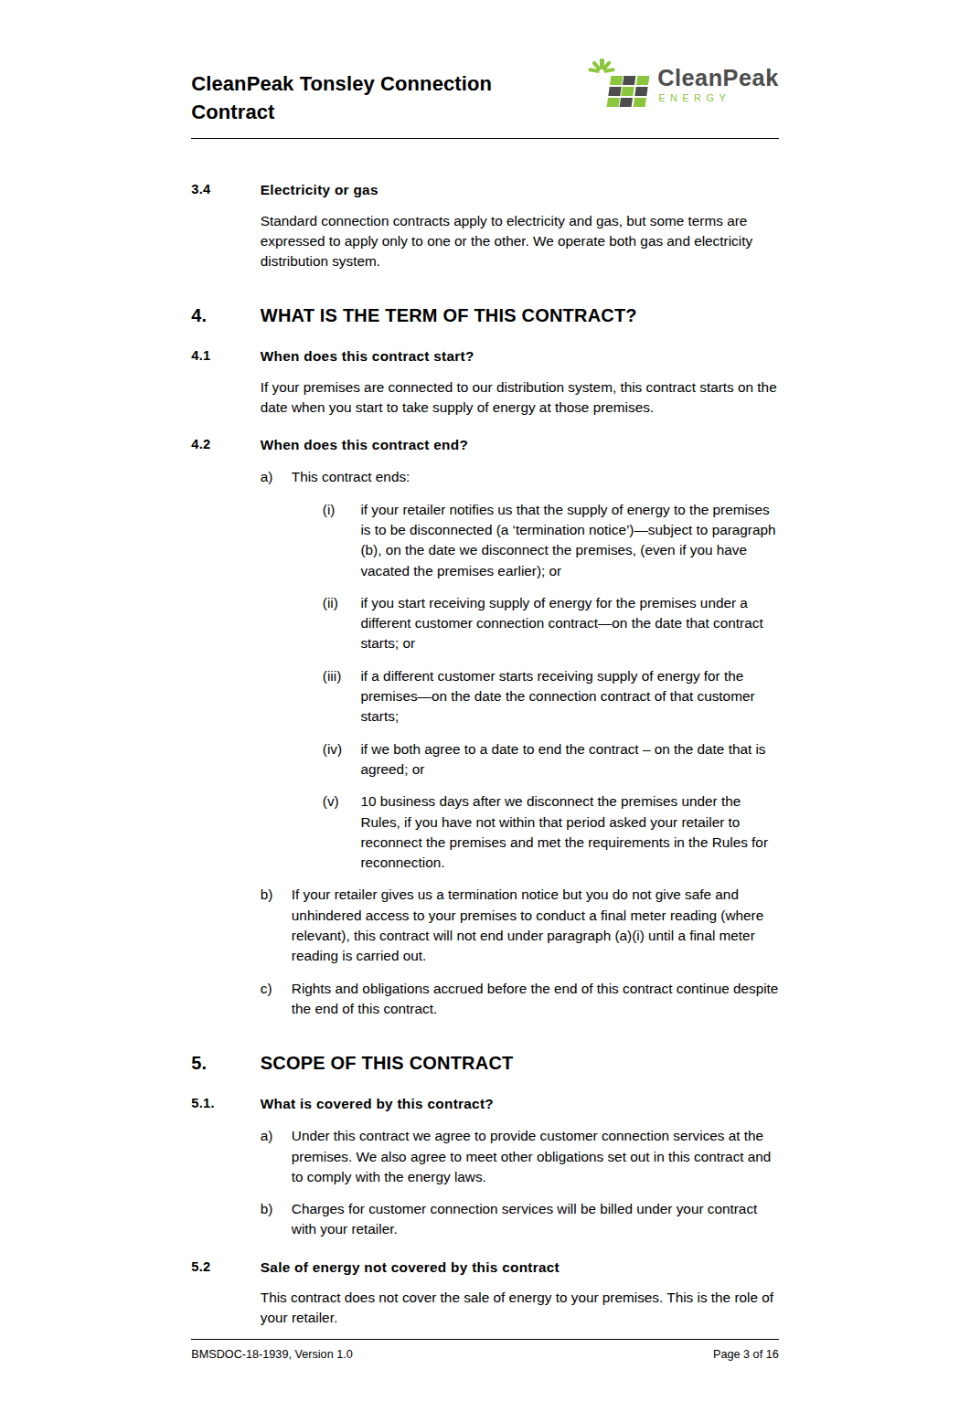CleanPeak Tonsley Connection Contract
CleanPeak
ENERGY
3.4
Electricity or gas
Standard connection contracts apply to electricity and gas, but some terms are expressed to apply only to one or the other. We operate both gas and electricity distribution system.
4. WHAT IS THE TERM OF THIS CONTRACT?
4.1
When does this contract start?
If your premises are connected to our distribution system, this contract starts on the date when you start to take supply of energy at those premises.
4.2
When does this contract end?
a)
This contract ends:
(i)
if your retailer notifies us that the supply of energy to the premises is to be disconnected (a ‘termination notice’)—subject to paragraph (b), on the date we disconnect the premises, (even if you have vacated the premises earlier); or
(ii)
if you start receiving supply of energy for the premises under a different customer connection contract—on the date that contract starts; or
(iii)
if a different customer starts receiving supply of energy for the premises—on the date the connection contract of that customer starts;
(iv)
if we both agree to a date to end the contract – on the date that is agreed; or
(v)
10 business days after we disconnect the premises under the Rules, if you have not within that period asked your retailer to reconnect the premises and met the requirements in the Rules for reconnection.
b)
If your retailer gives us a termination notice but you do not give safe and unhindered access to your premises to conduct a final meter reading (where relevant), this contract will not end under paragraph (a)(i) until a final meter reading is carried out.
c)
Rights and obligations accrued before the end of this contract continue despite the end of this contract.
5. SCOPE OF THIS CONTRACT
5.1.
What is covered by this contract?
a)
Under this contract we agree to provide customer connection services at the premises. We also agree to meet other obligations set out in this contract and to comply with the energy laws.
b)
Charges for customer connection services will be billed under your contract with your retailer.
5.2
Sale of energy not covered by this contract
This contract does not cover the sale of energy to your premises. This is the role of your retailer.
BMSDOC-18-1939, Version 1.0 Page 3 of 16